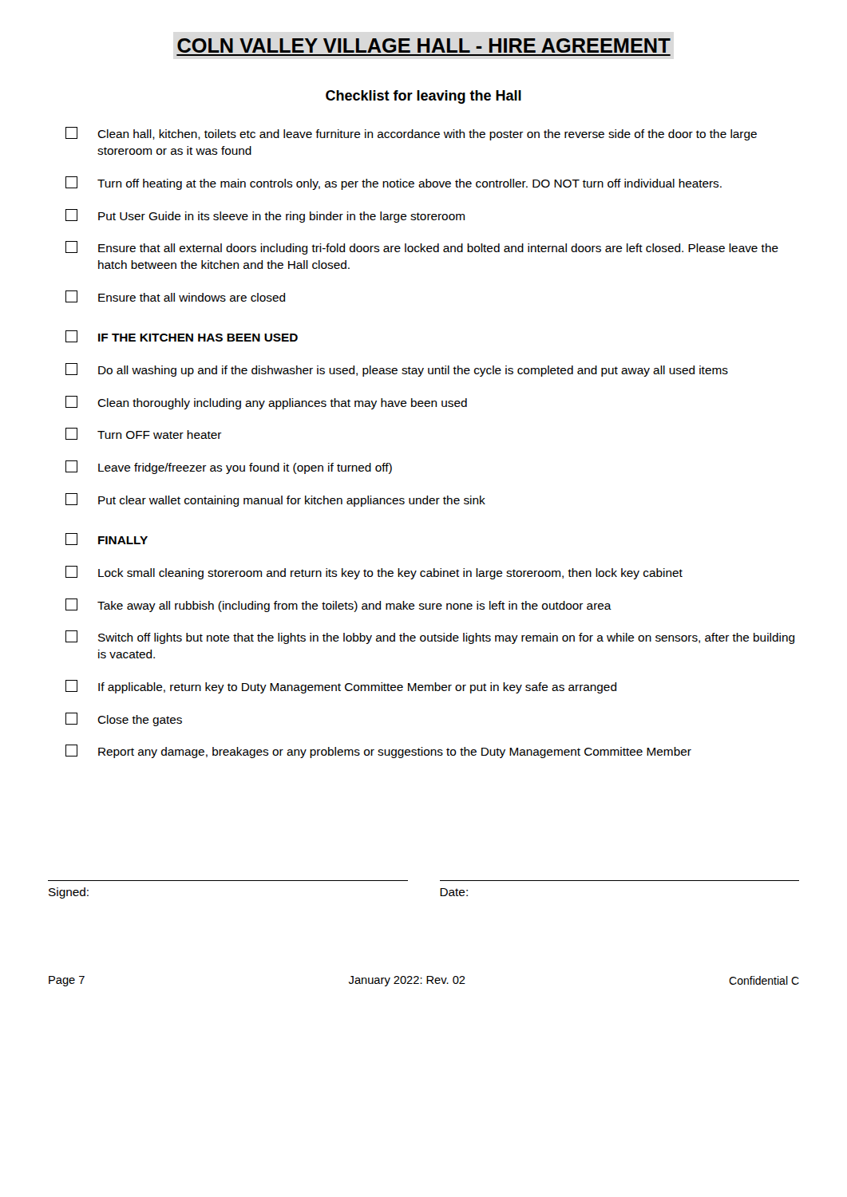COLN VALLEY VILLAGE HALL - HIRE AGREEMENT
Checklist for leaving the Hall
Clean hall, kitchen, toilets etc and leave furniture in accordance with the poster on the reverse side of the door to the large storeroom or as it was found
Turn off heating at the main controls only, as per the notice above the controller. DO NOT turn off individual heaters.
Put User Guide in its sleeve in the ring binder in the large storeroom
Ensure that all external doors including tri-fold doors are locked and bolted and internal doors are left closed. Please leave the hatch between the kitchen and the Hall closed.
Ensure that all windows are closed
IF THE KITCHEN HAS BEEN USED
Do all washing up and if the dishwasher is used, please stay until the cycle is completed and put away all used items
Clean thoroughly including any appliances that may have been used
Turn OFF water heater
Leave fridge/freezer as you found it (open if turned off)
Put clear wallet containing manual for kitchen appliances under the sink
FINALLY
Lock small cleaning storeroom and return its key to the key cabinet in large storeroom, then lock key cabinet
Take away all rubbish (including from the toilets) and make sure none is left in the outdoor area
Switch off lights but note that the lights in the lobby and the outside lights may remain on for a while on sensors, after the building is vacated.
If applicable, return key to Duty Management Committee Member or put in key safe as arranged
Close the gates
Report any damage, breakages or any problems or suggestions to the Duty Management Committee Member
Signed:
Date:
Page 7
January 2022: Rev. 02
Confidential C